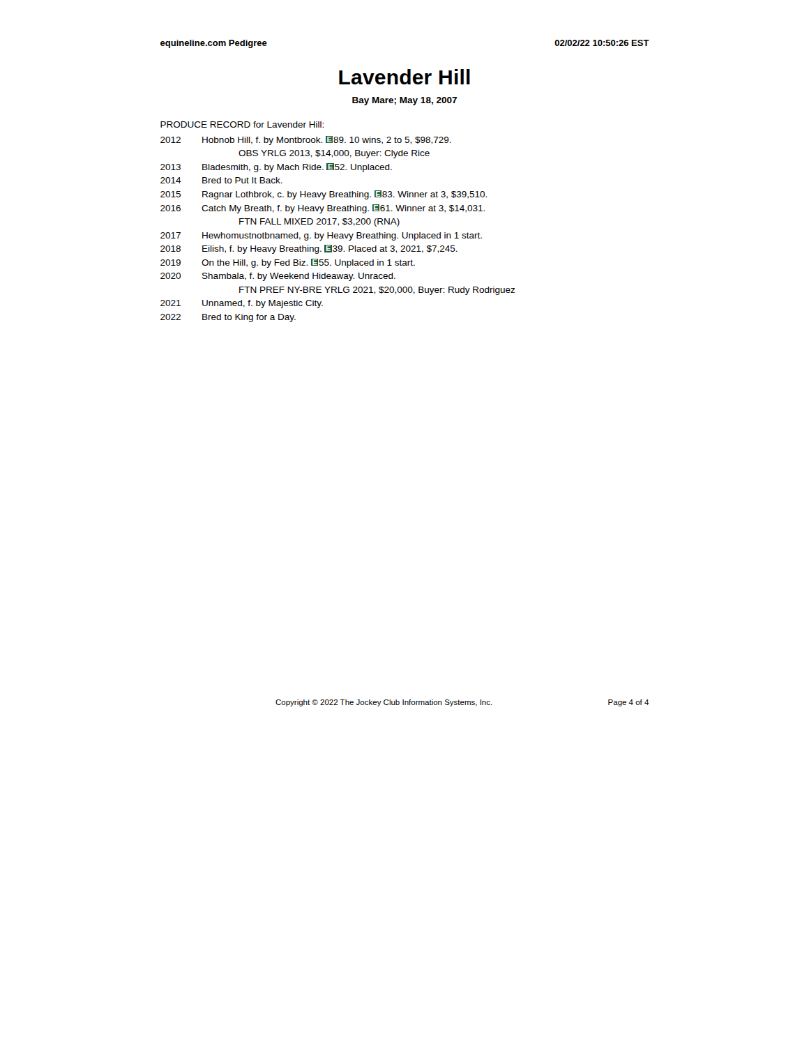equineline.com Pedigree
02/02/22 10:50:26 EST
Lavender Hill
Bay Mare; May 18, 2007
PRODUCE RECORD for Lavender Hill:
| 2012 | Hobnob Hill, f. by Montbrook. E 89. 10 wins, 2 to 5, $98,729. |
| | OBS YRLG 2013, $14,000, Buyer: Clyde Rice |
| 2013 | Bladesmith, g. by Mach Ride. E 52. Unplaced. |
| 2014 | Bred to Put It Back. |
| 2015 | Ragnar Lothbrok, c. by Heavy Breathing. E 83. Winner at 3, $39,510. |
| 2016 | Catch My Breath, f. by Heavy Breathing. E 61. Winner at 3, $14,031. |
| | FTN FALL MIXED 2017, $3,200 (RNA) |
| 2017 | Hewhomustnotbnamed, g. by Heavy Breathing. Unplaced in 1 start. |
| 2018 | Eilish, f. by Heavy Breathing. E 39. Placed at 3, 2021, $7,245. |
| 2019 | On the Hill, g. by Fed Biz. E 55. Unplaced in 1 start. |
| 2020 | Shambala, f. by Weekend Hideaway. Unraced. |
| | FTN PREF NY-BRE YRLG 2021, $20,000, Buyer: Rudy Rodriguez |
| 2021 | Unnamed, f. by Majestic City. |
| 2022 | Bred to King for a Day. |
Copyright © 2022 The Jockey Club Information Systems, Inc.
Page 4 of 4